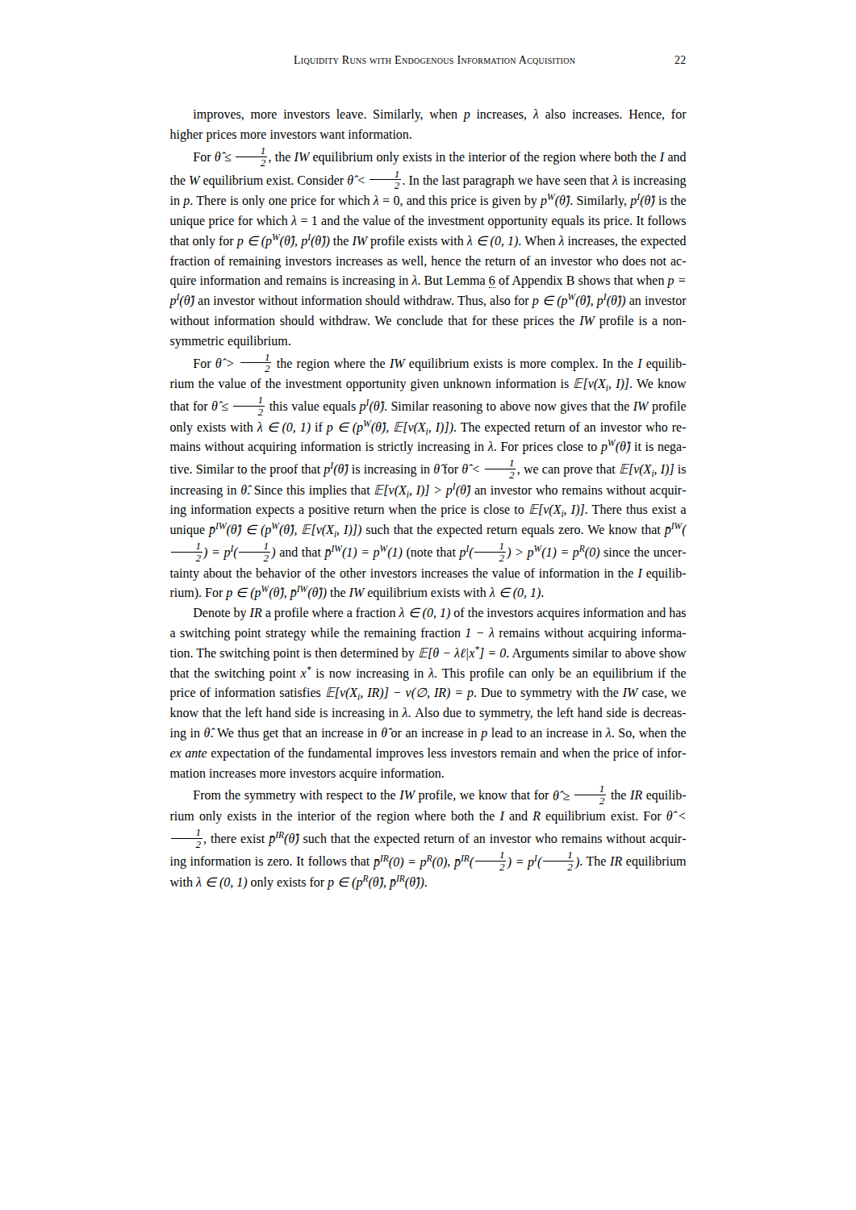Liquidity Runs with Endogenous Information Acquisition 22
improves, more investors leave. Similarly, when p increases, λ also increases. Hence, for higher prices more investors want information.
For θ̂ ≤ 12, the IW equilibrium only exists in the interior of the region where both the I and the W equilibrium exist. Consider θ̂ < 12. In the last paragraph we have seen that λ is increasing in p. There is only one price for which λ = 0, and this price is given by pW(θ̂). Similarly, pI(θ̂) is the unique price for which λ = 1 and the value of the investment opportunity equals its price. It follows that only for p ∈ (pW(θ̂), pI(θ̂)) the IW profile exists with λ ∈ (0, 1). When λ increases, the expected fraction of remaining investors increases as well, hence the return of an investor who does not acquire information and remains is increasing in λ. But Lemma 6 of Appendix B shows that when p = pI(θ̂) an investor without information should withdraw. Thus, also for p ∈ (pW(θ̂), pI(θ̂)) an investor without information should withdraw. We conclude that for these prices the IW profile is a non-symmetric equilibrium.
For θ̂ > 12 the region where the IW equilibrium exists is more complex. In the I equilibrium the value of the investment opportunity given unknown information is 𝔼[v(Xi, I)]. We know that for θ̂ ≤ 12 this value equals pI(θ̂). Similar reasoning to above now gives that the IW profile only exists with λ ∈ (0, 1) if p ∈ (pW(θ̂), 𝔼[v(Xi, I)]). The expected return of an investor who remains without acquiring information is strictly increasing in λ. For prices close to pW(θ̂) it is negative. Similar to the proof that pI(θ̂) is increasing in θ̂ for θ̂ < 12, we can prove that 𝔼[v(Xi, I)] is increasing in θ̂. Since this implies that 𝔼[v(Xi, I)] > pI(θ̂) an investor who remains without acquiring information expects a positive return when the price is close to 𝔼[v(Xi, I)]. There thus exist a unique p̄IW(θ̂) ∈ (pW(θ̂), 𝔼[v(Xi, I)]) such that the expected return equals zero. We know that p̄IW(12) = pI(12) and that p̄IW(1) = pW(1) (note that pI(12) > pW(1) = pR(0) since the uncertainty about the behavior of the other investors increases the value of information in the I equilibrium). For p ∈ (pW(θ̂), p̄IW(θ̂)) the IW equilibrium exists with λ ∈ (0, 1).
Denote by IR a profile where a fraction λ ∈ (0, 1) of the investors acquires information and has a switching point strategy while the remaining fraction 1 − λ remains without acquiring information. The switching point is then determined by 𝔼[θ − λℓ|x*] = 0. Arguments similar to above show that the switching point x* is now increasing in λ. This profile can only be an equilibrium if the price of information satisfies 𝔼[v(Xi, IR)] − v(∅, IR) = p. Due to symmetry with the IW case, we know that the left hand side is increasing in λ. Also due to symmetry, the left hand side is decreasing in θ̂. We thus get that an increase in θ̂ or an increase in p lead to an increase in λ. So, when the ex ante expectation of the fundamental improves less investors remain and when the price of information increases more investors acquire information.
From the symmetry with respect to the IW profile, we know that for θ̂ ≥ 12 the IR equilibrium only exists in the interior of the region where both the I and R equilibrium exist. For θ̂ < 12, there exist p̄IR(θ̂) such that the expected return of an investor who remains without acquiring information is zero. It follows that p̄IR(0) = pR(0), p̄IR(12) = pI(12). The IR equilibrium with λ ∈ (0, 1) only exists for p ∈ (pR(θ̂), p̄IR(θ̂)).